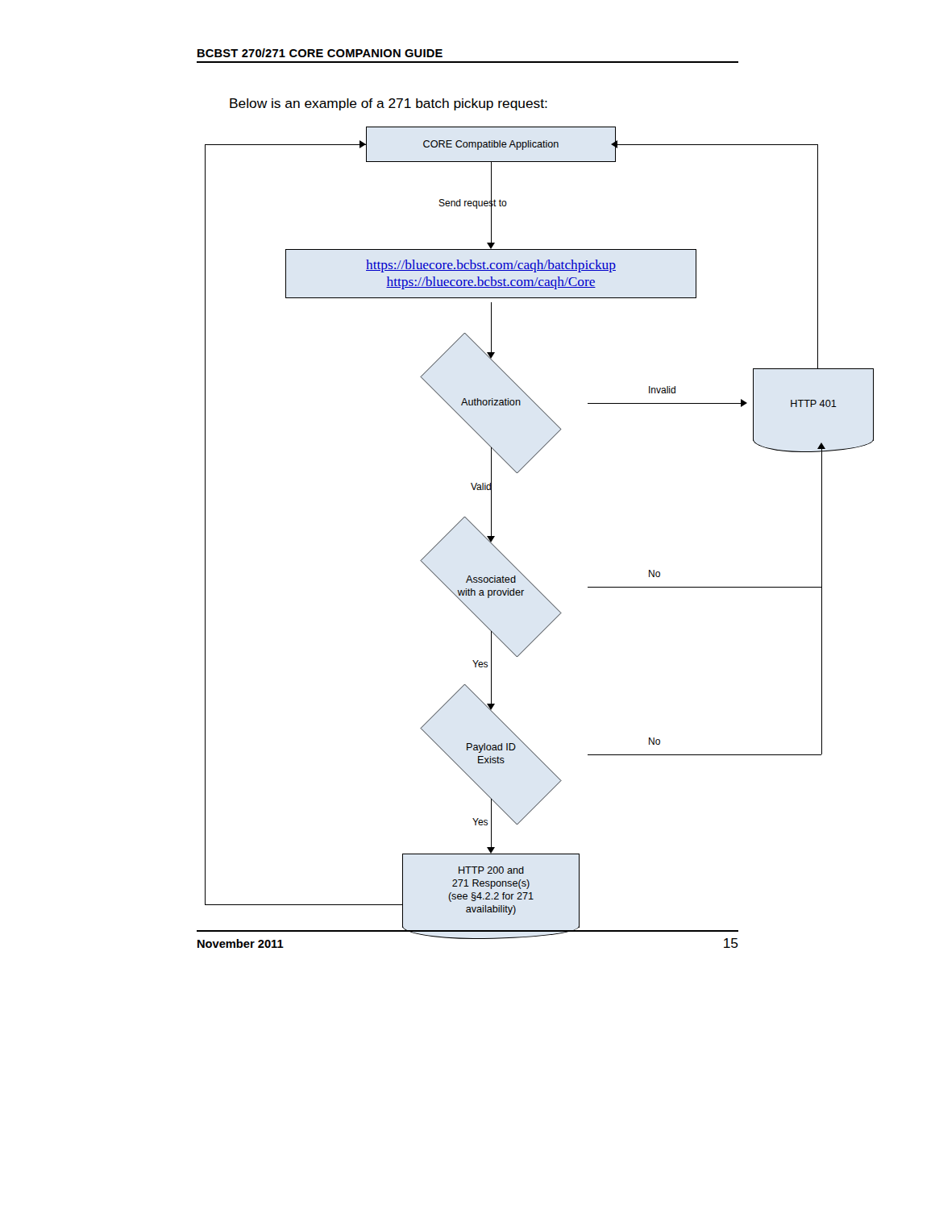BCBST 270/271 CORE COMPANION GUIDE
Below is an example of a 271 batch pickup request:
CORE Compatible Application
Send request to
https://bluecore.bcbst.com/caqh/batchpickup https://bluecore.bcbst.com/caqh/Core
Authorization
Invalid
HTTP 401
Valid
Associated
with a provider
No
Yes
Payload ID
Exists
No
Yes
HTTP 200 and
271 Response(s)
(see §4.2.2 for 271
availability)
November 2011 15